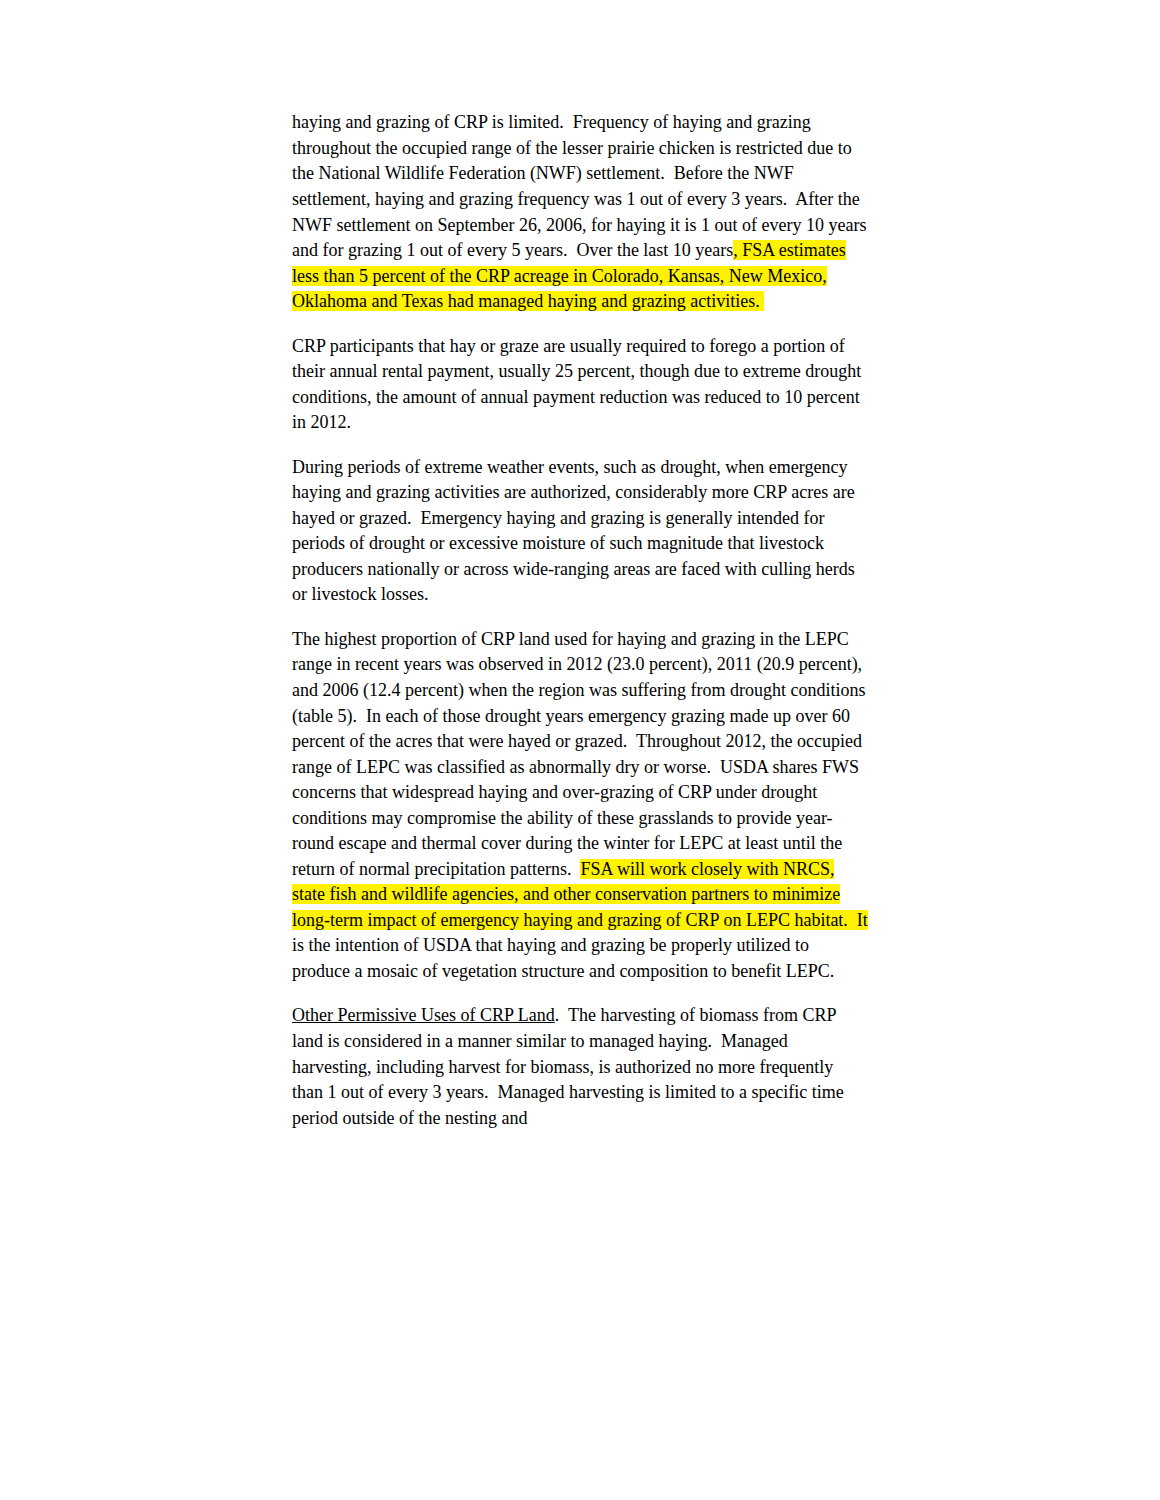haying and grazing of CRP is limited. Frequency of haying and grazing throughout the occupied range of the lesser prairie chicken is restricted due to the National Wildlife Federation (NWF) settlement. Before the NWF settlement, haying and grazing frequency was 1 out of every 3 years. After the NWF settlement on September 26, 2006, for haying it is 1 out of every 10 years and for grazing 1 out of every 5 years. Over the last 10 years, FSA estimates less than 5 percent of the CRP acreage in Colorado, Kansas, New Mexico, Oklahoma and Texas had managed haying and grazing activities.
CRP participants that hay or graze are usually required to forego a portion of their annual rental payment, usually 25 percent, though due to extreme drought conditions, the amount of annual payment reduction was reduced to 10 percent in 2012.
During periods of extreme weather events, such as drought, when emergency haying and grazing activities are authorized, considerably more CRP acres are hayed or grazed. Emergency haying and grazing is generally intended for periods of drought or excessive moisture of such magnitude that livestock producers nationally or across wide-ranging areas are faced with culling herds or livestock losses.
The highest proportion of CRP land used for haying and grazing in the LEPC range in recent years was observed in 2012 (23.0 percent), 2011 (20.9 percent), and 2006 (12.4 percent) when the region was suffering from drought conditions (table 5). In each of those drought years emergency grazing made up over 60 percent of the acres that were hayed or grazed. Throughout 2012, the occupied range of LEPC was classified as abnormally dry or worse. USDA shares FWS concerns that widespread haying and over-grazing of CRP under drought conditions may compromise the ability of these grasslands to provide year-round escape and thermal cover during the winter for LEPC at least until the return of normal precipitation patterns. FSA will work closely with NRCS, state fish and wildlife agencies, and other conservation partners to minimize long-term impact of emergency haying and grazing of CRP on LEPC habitat. It is the intention of USDA that haying and grazing be properly utilized to produce a mosaic of vegetation structure and composition to benefit LEPC.
Other Permissive Uses of CRP Land. The harvesting of biomass from CRP land is considered in a manner similar to managed haying. Managed harvesting, including harvest for biomass, is authorized no more frequently than 1 out of every 3 years. Managed harvesting is limited to a specific time period outside of the nesting and